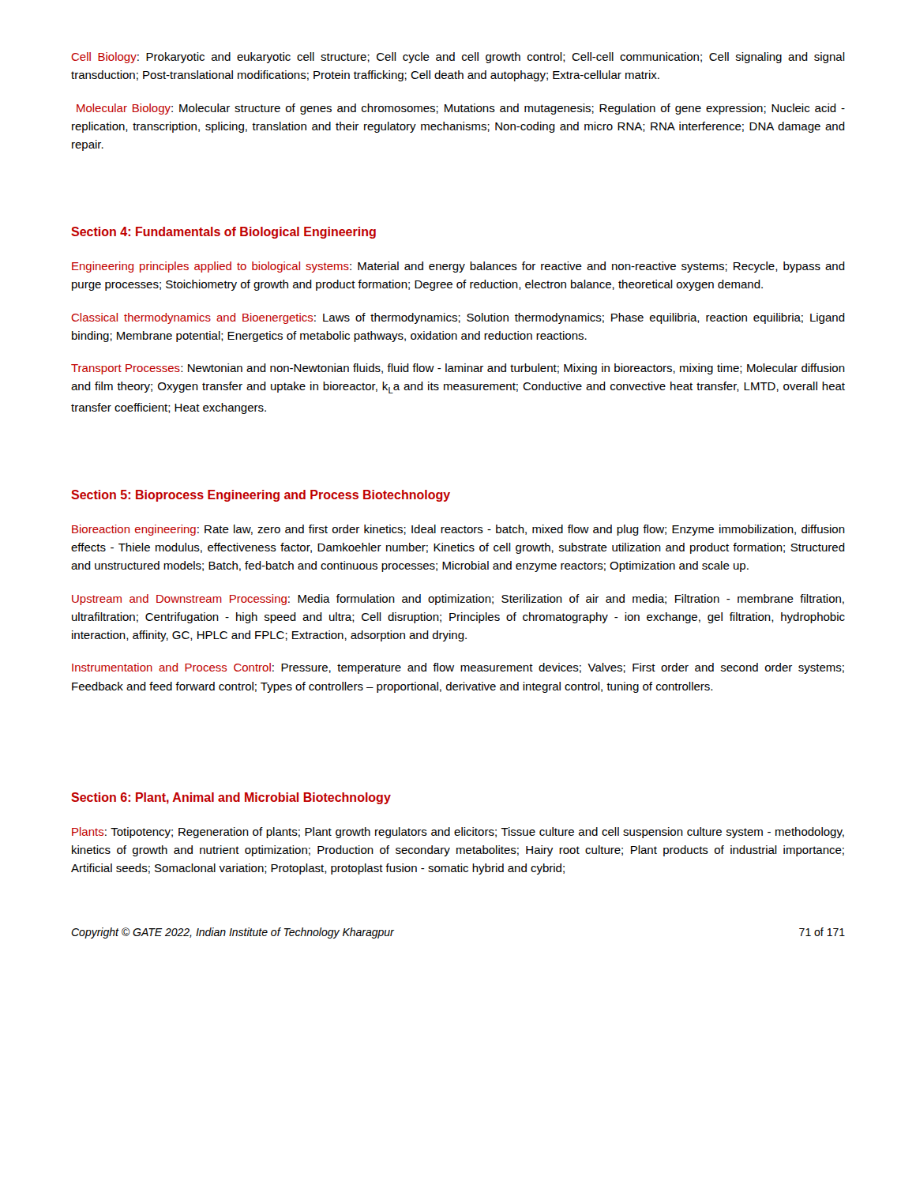Cell Biology: Prokaryotic and eukaryotic cell structure; Cell cycle and cell growth control; Cell-cell communication; Cell signaling and signal transduction; Post-translational modifications; Protein trafficking; Cell death and autophagy; Extra-cellular matrix.
Molecular Biology: Molecular structure of genes and chromosomes; Mutations and mutagenesis; Regulation of gene expression; Nucleic acid - replication, transcription, splicing, translation and their regulatory mechanisms; Non-coding and micro RNA; RNA interference; DNA damage and repair.
Section 4: Fundamentals of Biological Engineering
Engineering principles applied to biological systems: Material and energy balances for reactive and non-reactive systems; Recycle, bypass and purge processes; Stoichiometry of growth and product formation; Degree of reduction, electron balance, theoretical oxygen demand.
Classical thermodynamics and Bioenergetics: Laws of thermodynamics; Solution thermodynamics; Phase equilibria, reaction equilibria; Ligand binding; Membrane potential; Energetics of metabolic pathways, oxidation and reduction reactions.
Transport Processes: Newtonian and non-Newtonian fluids, fluid flow - laminar and turbulent; Mixing in bioreactors, mixing time; Molecular diffusion and film theory; Oxygen transfer and uptake in bioreactor, kLa and its measurement; Conductive and convective heat transfer, LMTD, overall heat transfer coefficient; Heat exchangers.
Section 5: Bioprocess Engineering and Process Biotechnology
Bioreaction engineering: Rate law, zero and first order kinetics; Ideal reactors - batch, mixed flow and plug flow; Enzyme immobilization, diffusion effects - Thiele modulus, effectiveness factor, Damkoehler number; Kinetics of cell growth, substrate utilization and product formation; Structured and unstructured models; Batch, fed-batch and continuous processes; Microbial and enzyme reactors; Optimization and scale up.
Upstream and Downstream Processing: Media formulation and optimization; Sterilization of air and media; Filtration - membrane filtration, ultrafiltration; Centrifugation - high speed and ultra; Cell disruption; Principles of chromatography - ion exchange, gel filtration, hydrophobic interaction, affinity, GC, HPLC and FPLC; Extraction, adsorption and drying.
Instrumentation and Process Control: Pressure, temperature and flow measurement devices; Valves; First order and second order systems; Feedback and feed forward control; Types of controllers – proportional, derivative and integral control, tuning of controllers.
Section 6: Plant, Animal and Microbial Biotechnology
Plants: Totipotency; Regeneration of plants; Plant growth regulators and elicitors; Tissue culture and cell suspension culture system - methodology, kinetics of growth and nutrient optimization; Production of secondary metabolites; Hairy root culture; Plant products of industrial importance; Artificial seeds; Somaclonal variation; Protoplast, protoplast fusion - somatic hybrid and cybrid;
Copyright © GATE 2022, Indian Institute of Technology Kharagpur 71 of 171